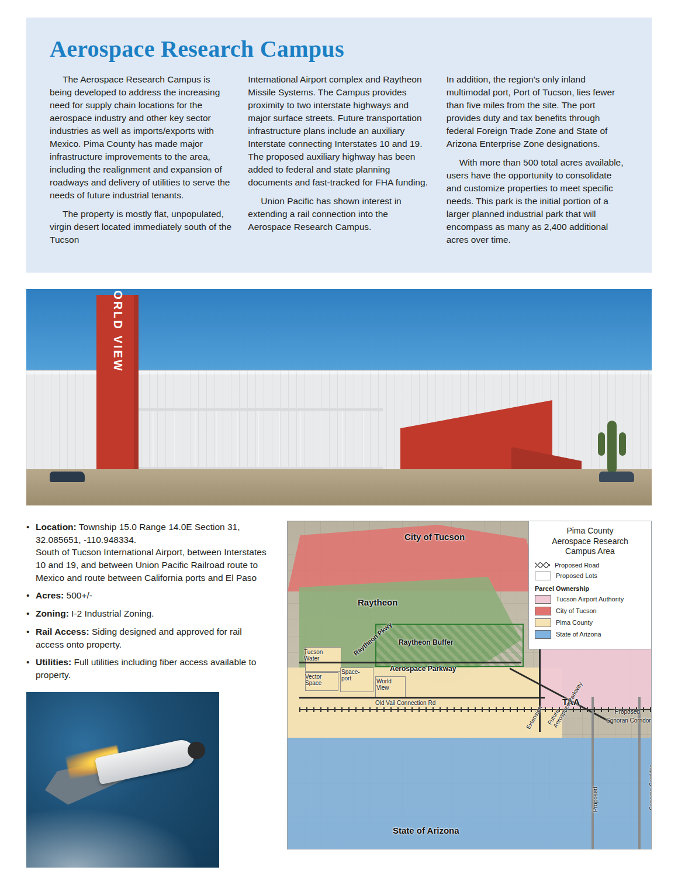Aerospace Research Campus
The Aerospace Research Campus is being developed to address the increasing need for supply chain locations for the aerospace industry and other key sector industries as well as imports/exports with Mexico. Pima County has made major infrastructure improvements to the area, including the realignment and expansion of roadways and delivery of utilities to serve the needs of future industrial tenants.
The property is mostly flat, unpopulated, virgin desert located immediately south of the Tucson
International Airport complex and Raytheon Missile Systems. The Campus provides proximity to two interstate highways and major surface streets. Future transportation infrastructure plans include an auxiliary Interstate connecting Interstates 10 and 19. The proposed auxiliary highway has been added to federal and state planning documents and fast-tracked for FHA funding.
Union Pacific has shown interest in extending a rail connection into the Aerospace Research Campus.
In addition, the region's only inland multimodal port, Port of Tucson, lies fewer than five miles from the site. The port provides duty and tax benefits through federal Foreign Trade Zone and State of Arizona Enterprise Zone designations.
With more than 500 total acres available, users have the opportunity to consolidate and customize properties to meet specific needs. This park is the initial portion of a larger planned industrial park that will encompass as many as 2,400 additional acres over time.
WORLD VIEW
Location: Township 15.0 Range 14.0E Section 31, 32.085651, -110.948334.
South of Tucson International Airport, between Interstates 10 and 19, and between Union Pacific Railroad route to Mexico and route between California ports and El Paso
Acres: 500+/-
Zoning: I-2 Industrial Zoning.
Rail Access: Siding designed and approved for rail access onto property.
Utilities: Full utilities including fiber access available to property.
City of Tucson
Raytheon
Raytheon Buffer
Aerospace Parkway
Raytheon Pkwy
Tucson
Water
Vector
Space
Space-
port
World
View
Old Vail Connection Rd
TAA
State of Arizona
Future
Aerospace Parkway
Extension
Proposed
Sonoran Corridor
Proposed
Sonoran Corridor
Pima County
Aerospace Research
Campus Area
Proposed Road
Proposed Lots
Parcel Ownership
Tucson Airport Authority
City of Tucson
Pima County
State of Arizona